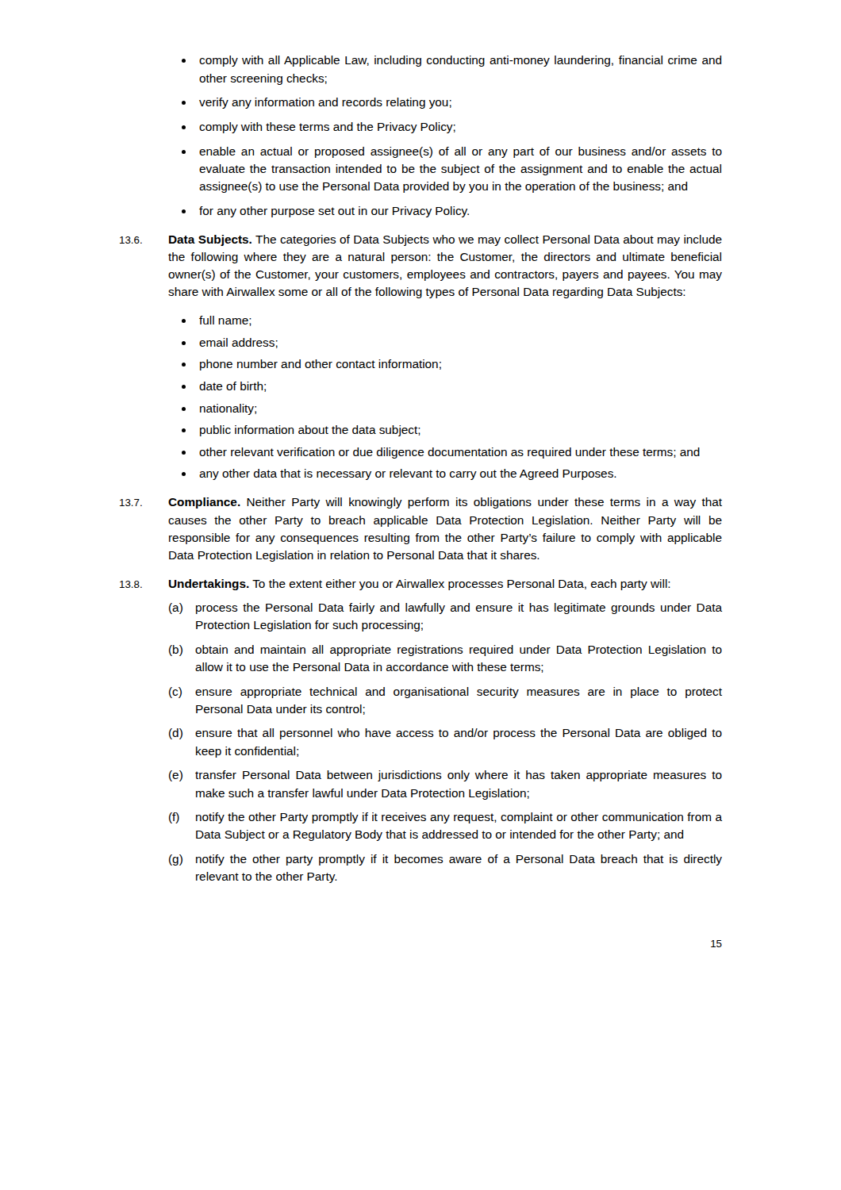comply with all Applicable Law, including conducting anti-money laundering, financial crime and other screening checks;
verify any information and records relating you;
comply with these terms and the Privacy Policy;
enable an actual or proposed assignee(s) of all or any part of our business and/or assets to evaluate the transaction intended to be the subject of the assignment and to enable the actual assignee(s) to use the Personal Data provided by you in the operation of the business; and
for any other purpose set out in our Privacy Policy.
13.6.
Data Subjects. The categories of Data Subjects who we may collect Personal Data about may include the following where they are a natural person: the Customer, the directors and ultimate beneficial owner(s) of the Customer, your customers, employees and contractors, payers and payees. You may share with Airwallex some or all of the following types of Personal Data regarding Data Subjects:
full name;
email address;
phone number and other contact information;
date of birth;
nationality;
public information about the data subject;
other relevant verification or due diligence documentation as required under these terms; and
any other data that is necessary or relevant to carry out the Agreed Purposes.
13.7.
Compliance. Neither Party will knowingly perform its obligations under these terms in a way that causes the other Party to breach applicable Data Protection Legislation. Neither Party will be responsible for any consequences resulting from the other Party’s failure to comply with applicable Data Protection Legislation in relation to Personal Data that it shares.
13.8.
Undertakings. To the extent either you or Airwallex processes Personal Data, each party will:
(a) process the Personal Data fairly and lawfully and ensure it has legitimate grounds under Data Protection Legislation for such processing;
(b) obtain and maintain all appropriate registrations required under Data Protection Legislation to allow it to use the Personal Data in accordance with these terms;
(c) ensure appropriate technical and organisational security measures are in place to protect Personal Data under its control;
(d) ensure that all personnel who have access to and/or process the Personal Data are obliged to keep it confidential;
(e) transfer Personal Data between jurisdictions only where it has taken appropriate measures to make such a transfer lawful under Data Protection Legislation;
(f) notify the other Party promptly if it receives any request, complaint or other communication from a Data Subject or a Regulatory Body that is addressed to or intended for the other Party; and
(g) notify the other party promptly if it becomes aware of a Personal Data breach that is directly relevant to the other Party.
15